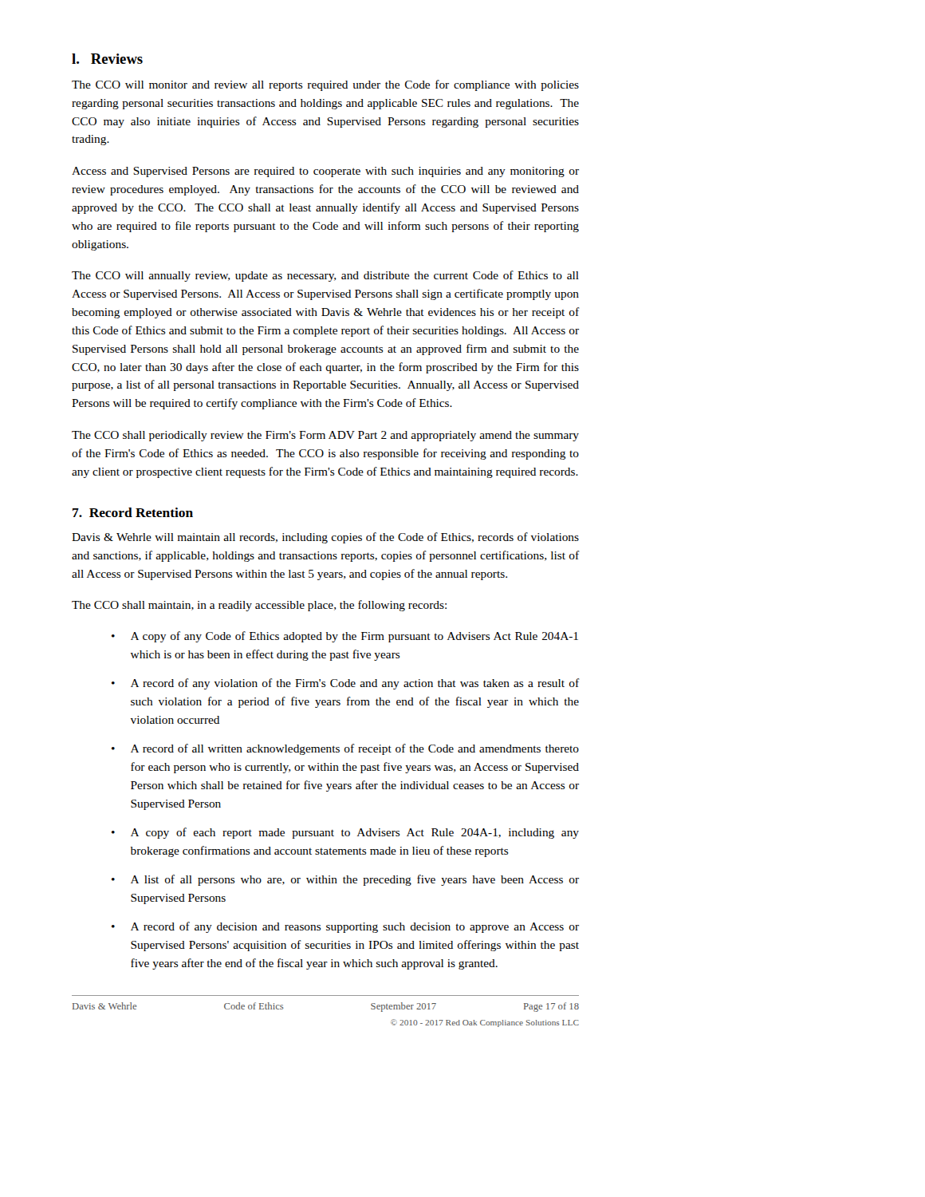l. Reviews
The CCO will monitor and review all reports required under the Code for compliance with policies regarding personal securities transactions and holdings and applicable SEC rules and regulations. The CCO may also initiate inquiries of Access and Supervised Persons regarding personal securities trading.
Access and Supervised Persons are required to cooperate with such inquiries and any monitoring or review procedures employed. Any transactions for the accounts of the CCO will be reviewed and approved by the CCO. The CCO shall at least annually identify all Access and Supervised Persons who are required to file reports pursuant to the Code and will inform such persons of their reporting obligations.
The CCO will annually review, update as necessary, and distribute the current Code of Ethics to all Access or Supervised Persons. All Access or Supervised Persons shall sign a certificate promptly upon becoming employed or otherwise associated with Davis & Wehrle that evidences his or her receipt of this Code of Ethics and submit to the Firm a complete report of their securities holdings. All Access or Supervised Persons shall hold all personal brokerage accounts at an approved firm and submit to the CCO, no later than 30 days after the close of each quarter, in the form proscribed by the Firm for this purpose, a list of all personal transactions in Reportable Securities. Annually, all Access or Supervised Persons will be required to certify compliance with the Firm's Code of Ethics.
The CCO shall periodically review the Firm's Form ADV Part 2 and appropriately amend the summary of the Firm's Code of Ethics as needed. The CCO is also responsible for receiving and responding to any client or prospective client requests for the Firm's Code of Ethics and maintaining required records.
7. Record Retention
Davis & Wehrle will maintain all records, including copies of the Code of Ethics, records of violations and sanctions, if applicable, holdings and transactions reports, copies of personnel certifications, list of all Access or Supervised Persons within the last 5 years, and copies of the annual reports.
The CCO shall maintain, in a readily accessible place, the following records:
A copy of any Code of Ethics adopted by the Firm pursuant to Advisers Act Rule 204A-1 which is or has been in effect during the past five years
A record of any violation of the Firm's Code and any action that was taken as a result of such violation for a period of five years from the end of the fiscal year in which the violation occurred
A record of all written acknowledgements of receipt of the Code and amendments thereto for each person who is currently, or within the past five years was, an Access or Supervised Person which shall be retained for five years after the individual ceases to be an Access or Supervised Person
A copy of each report made pursuant to Advisers Act Rule 204A-1, including any brokerage confirmations and account statements made in lieu of these reports
A list of all persons who are, or within the preceding five years have been Access or Supervised Persons
A record of any decision and reasons supporting such decision to approve an Access or Supervised Persons' acquisition of securities in IPOs and limited offerings within the past five years after the end of the fiscal year in which such approval is granted.
Davis & Wehrle Code of Ethics September 2017 Page 17 of 18
© 2010 - 2017 Red Oak Compliance Solutions LLC